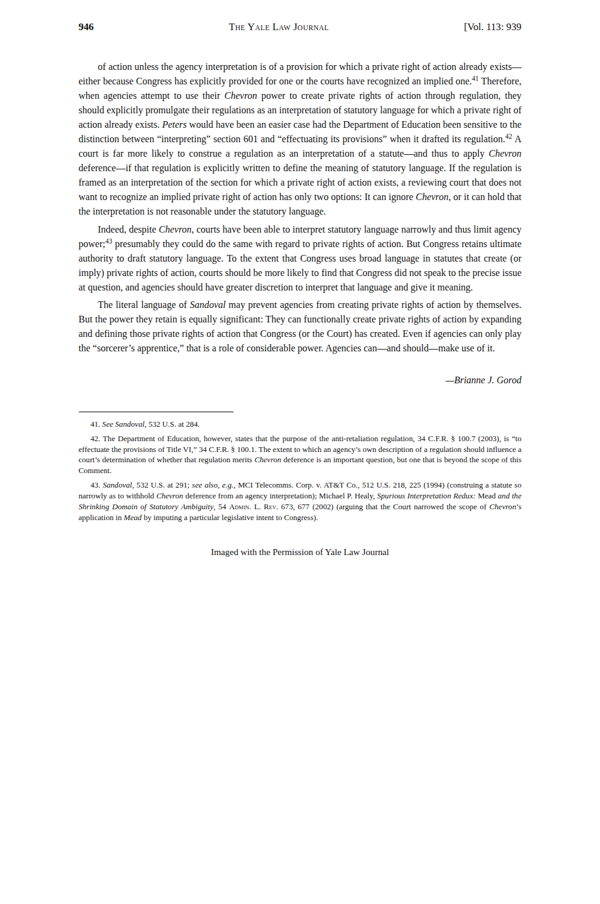946 The Yale Law Journal [Vol. 113: 939
of action unless the agency interpretation is of a provision for which a private right of action already exists—either because Congress has explicitly provided for one or the courts have recognized an implied one.41 Therefore, when agencies attempt to use their Chevron power to create private rights of action through regulation, they should explicitly promulgate their regulations as an interpretation of statutory language for which a private right of action already exists. Peters would have been an easier case had the Department of Education been sensitive to the distinction between “interpreting” section 601 and “effectuating its provisions” when it drafted its regulation.42 A court is far more likely to construe a regulation as an interpretation of a statute—and thus to apply Chevron deference—if that regulation is explicitly written to define the meaning of statutory language. If the regulation is framed as an interpretation of the section for which a private right of action exists, a reviewing court that does not want to recognize an implied private right of action has only two options: It can ignore Chevron, or it can hold that the interpretation is not reasonable under the statutory language.
Indeed, despite Chevron, courts have been able to interpret statutory language narrowly and thus limit agency power;43 presumably they could do the same with regard to private rights of action. But Congress retains ultimate authority to draft statutory language. To the extent that Congress uses broad language in statutes that create (or imply) private rights of action, courts should be more likely to find that Congress did not speak to the precise issue at question, and agencies should have greater discretion to interpret that language and give it meaning.
The literal language of Sandoval may prevent agencies from creating private rights of action by themselves. But the power they retain is equally significant: They can functionally create private rights of action by expanding and defining those private rights of action that Congress (or the Court) has created. Even if agencies can only play the “sorcerer’s apprentice,” that is a role of considerable power. Agencies can—and should—make use of it.
—Brianne J. Gorod
41. See Sandoval, 532 U.S. at 284.
42. The Department of Education, however, states that the purpose of the anti-retaliation regulation, 34 C.F.R. § 100.7 (2003), is “to effectuate the provisions of Title VI,” 34 C.F.R. § 100.1. The extent to which an agency’s own description of a regulation should influence a court’s determination of whether that regulation merits Chevron deference is an important question, but one that is beyond the scope of this Comment.
43. Sandoval, 532 U.S. at 291; see also, e.g., MCI Telecomms. Corp. v. AT&T Co., 512 U.S. 218, 225 (1994) (construing a statute so narrowly as to withhold Chevron deference from an agency interpretation); Michael P. Healy, Spurious Interpretation Redux: Mead and the Shrinking Domain of Statutory Ambiguity, 54 Admin. L. Rev. 673, 677 (2002) (arguing that the Court narrowed the scope of Chevron’s application in Mead by imputing a particular legislative intent to Congress).
Imaged with the Permission of Yale Law Journal